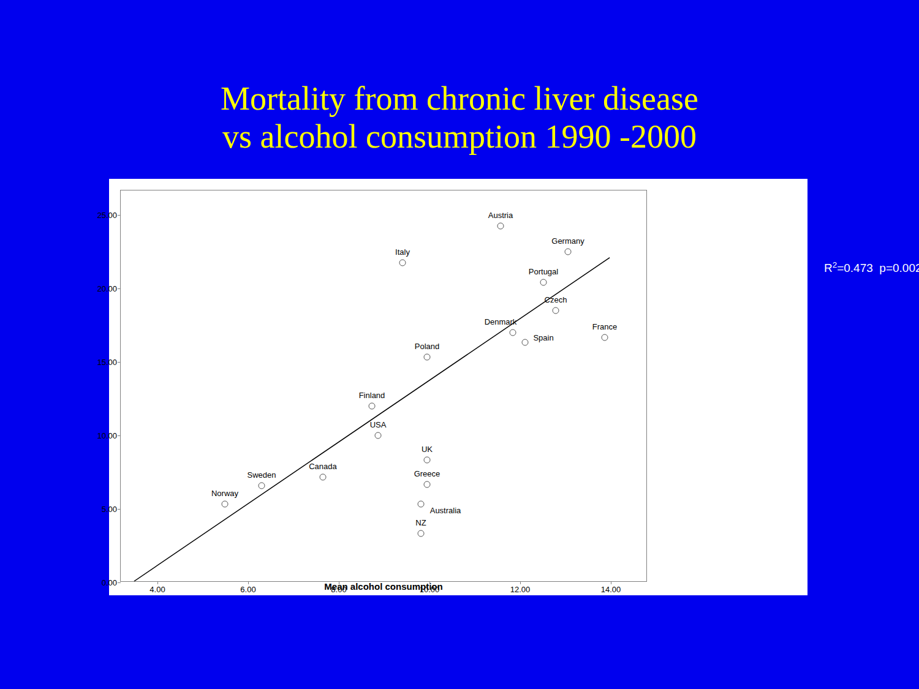Mortality from chronic liver disease
vs alcohol consumption 1990 -2000
R2=0.473 p=0.002
Mean Mortality cld
Mean alcohol consumption
25.00
20.00
15.00
10.00
5.00
0.00
4.00
6.00
8.00
10.00
12.00
14.00
Austria
Germany
Italy
Portugal
Czech
France
Denmark
Spain
Poland
Finland
USA
UK
Canada
Greece
Sweden
Australia
Norway
NZ